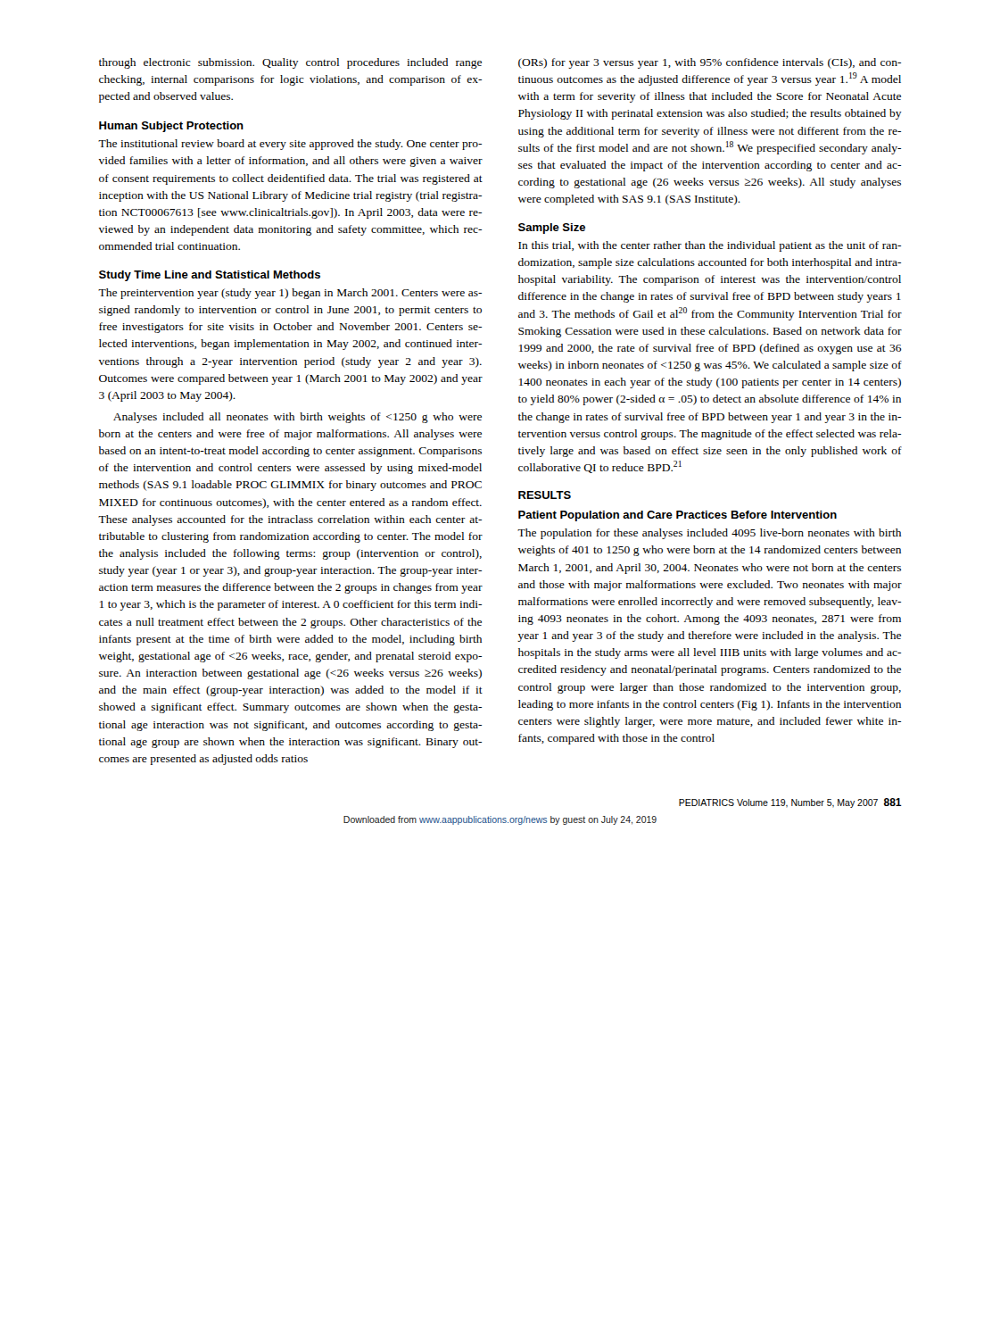through electronic submission. Quality control procedures included range checking, internal comparisons for logic violations, and comparison of expected and observed values.
Human Subject Protection
The institutional review board at every site approved the study. One center provided families with a letter of information, and all others were given a waiver of consent requirements to collect deidentified data. The trial was registered at inception with the US National Library of Medicine trial registry (trial registration NCT00067613 [see www.clinicaltrials.gov]). In April 2003, data were reviewed by an independent data monitoring and safety committee, which recommended trial continuation.
Study Time Line and Statistical Methods
The preintervention year (study year 1) began in March 2001. Centers were assigned randomly to intervention or control in June 2001, to permit centers to free investigators for site visits in October and November 2001. Centers selected interventions, began implementation in May 2002, and continued interventions through a 2-year intervention period (study year 2 and year 3). Outcomes were compared between year 1 (March 2001 to May 2002) and year 3 (April 2003 to May 2004).
Analyses included all neonates with birth weights of <1250 g who were born at the centers and were free of major malformations. All analyses were based on an intent-to-treat model according to center assignment. Comparisons of the intervention and control centers were assessed by using mixed-model methods (SAS 9.1 loadable PROC GLIMMIX for binary outcomes and PROC MIXED for continuous outcomes), with the center entered as a random effect. These analyses accounted for the intraclass correlation within each center attributable to clustering from randomization according to center. The model for the analysis included the following terms: group (intervention or control), study year (year 1 or year 3), and group-year interaction. The group-year interaction term measures the difference between the 2 groups in changes from year 1 to year 3, which is the parameter of interest. A 0 coefficient for this term indicates a null treatment effect between the 2 groups. Other characteristics of the infants present at the time of birth were added to the model, including birth weight, gestational age of <26 weeks, race, gender, and prenatal steroid exposure. An interaction between gestational age (<26 weeks versus ≥26 weeks) and the main effect (group-year interaction) was added to the model if it showed a significant effect. Summary outcomes are shown when the gestational age interaction was not significant, and outcomes according to gestational age group are shown when the interaction was significant. Binary outcomes are presented as adjusted odds ratios
(ORs) for year 3 versus year 1, with 95% confidence intervals (CIs), and continuous outcomes as the adjusted difference of year 3 versus year 1.19 A model with a term for severity of illness that included the Score for Neonatal Acute Physiology II with perinatal extension was also studied; the results obtained by using the additional term for severity of illness were not different from the results of the first model and are not shown.18 We prespecified secondary analyses that evaluated the impact of the intervention according to center and according to gestational age (26 weeks versus ≥26 weeks). All study analyses were completed with SAS 9.1 (SAS Institute).
Sample Size
In this trial, with the center rather than the individual patient as the unit of randomization, sample size calculations accounted for both interhospital and intrahospital variability. The comparison of interest was the intervention/control difference in the change in rates of survival free of BPD between study years 1 and 3. The methods of Gail et al20 from the Community Intervention Trial for Smoking Cessation were used in these calculations. Based on network data for 1999 and 2000, the rate of survival free of BPD (defined as oxygen use at 36 weeks) in inborn neonates of <1250 g was 45%. We calculated a sample size of 1400 neonates in each year of the study (100 patients per center in 14 centers) to yield 80% power (2-sided α = .05) to detect an absolute difference of 14% in the change in rates of survival free of BPD between year 1 and year 3 in the intervention versus control groups. The magnitude of the effect selected was relatively large and was based on effect size seen in the only published work of collaborative QI to reduce BPD.21
RESULTS
Patient Population and Care Practices Before Intervention
The population for these analyses included 4095 live-born neonates with birth weights of 401 to 1250 g who were born at the 14 randomized centers between March 1, 2001, and April 30, 2004. Neonates who were not born at the centers and those with major malformations were excluded. Two neonates with major malformations were enrolled incorrectly and were removed subsequently, leaving 4093 neonates in the cohort. Among the 4093 neonates, 2871 were from year 1 and year 3 of the study and therefore were included in the analysis. The hospitals in the study arms were all level IIIB units with large volumes and accredited residency and neonatal/perinatal programs. Centers randomized to the control group were larger than those randomized to the intervention group, leading to more infants in the control centers (Fig 1). Infants in the intervention centers were slightly larger, were more mature, and included fewer white infants, compared with those in the control
PEDIATRICS Volume 119, Number 5, May 2007881
Downloaded from www.aappublications.org/news by guest on July 24, 2019